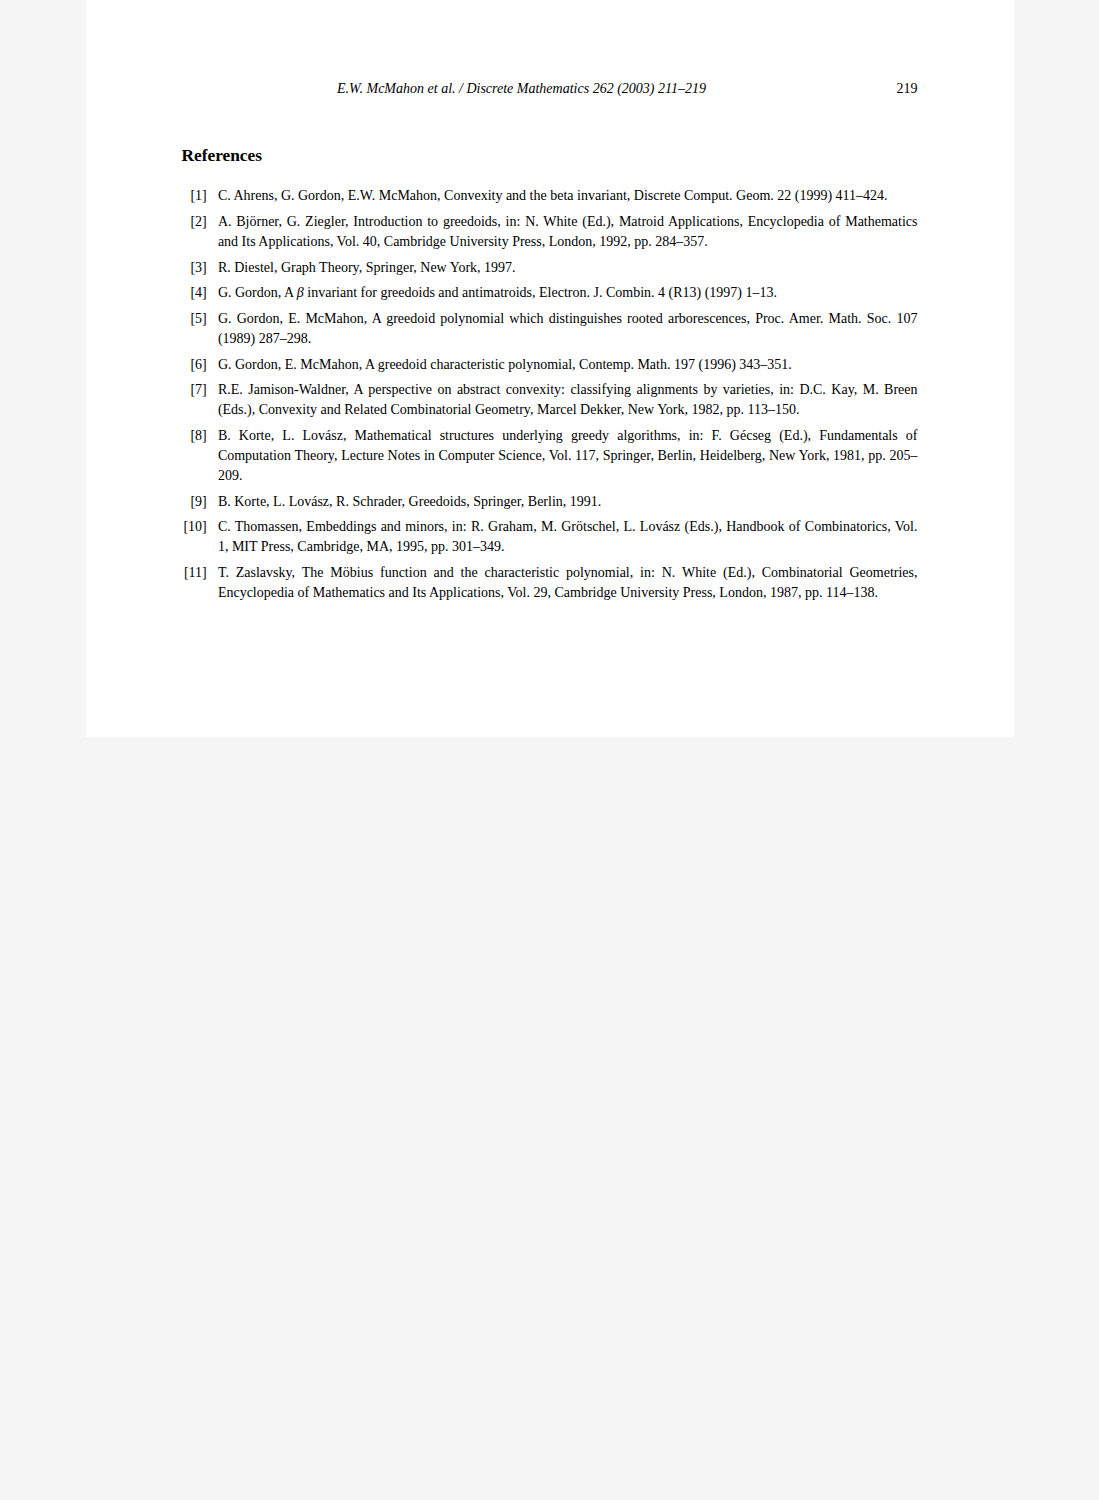E.W. McMahon et al. / Discrete Mathematics 262 (2003) 211–219 219
References
[1] C. Ahrens, G. Gordon, E.W. McMahon, Convexity and the beta invariant, Discrete Comput. Geom. 22 (1999) 411–424.
[2] A. Björner, G. Ziegler, Introduction to greedoids, in: N. White (Ed.), Matroid Applications, Encyclopedia of Mathematics and Its Applications, Vol. 40, Cambridge University Press, London, 1992, pp. 284–357.
[3] R. Diestel, Graph Theory, Springer, New York, 1997.
[4] G. Gordon, A β invariant for greedoids and antimatroids, Electron. J. Combin. 4 (R13) (1997) 1–13.
[5] G. Gordon, E. McMahon, A greedoid polynomial which distinguishes rooted arborescences, Proc. Amer. Math. Soc. 107 (1989) 287–298.
[6] G. Gordon, E. McMahon, A greedoid characteristic polynomial, Contemp. Math. 197 (1996) 343–351.
[7] R.E. Jamison-Waldner, A perspective on abstract convexity: classifying alignments by varieties, in: D.C. Kay, M. Breen (Eds.), Convexity and Related Combinatorial Geometry, Marcel Dekker, New York, 1982, pp. 113–150.
[8] B. Korte, L. Lovász, Mathematical structures underlying greedy algorithms, in: F. Gécseg (Ed.), Fundamentals of Computation Theory, Lecture Notes in Computer Science, Vol. 117, Springer, Berlin, Heidelberg, New York, 1981, pp. 205–209.
[9] B. Korte, L. Lovász, R. Schrader, Greedoids, Springer, Berlin, 1991.
[10] C. Thomassen, Embeddings and minors, in: R. Graham, M. Grötschel, L. Lovász (Eds.), Handbook of Combinatorics, Vol. 1, MIT Press, Cambridge, MA, 1995, pp. 301–349.
[11] T. Zaslavsky, The Möbius function and the characteristic polynomial, in: N. White (Ed.), Combinatorial Geometries, Encyclopedia of Mathematics and Its Applications, Vol. 29, Cambridge University Press, London, 1987, pp. 114–138.